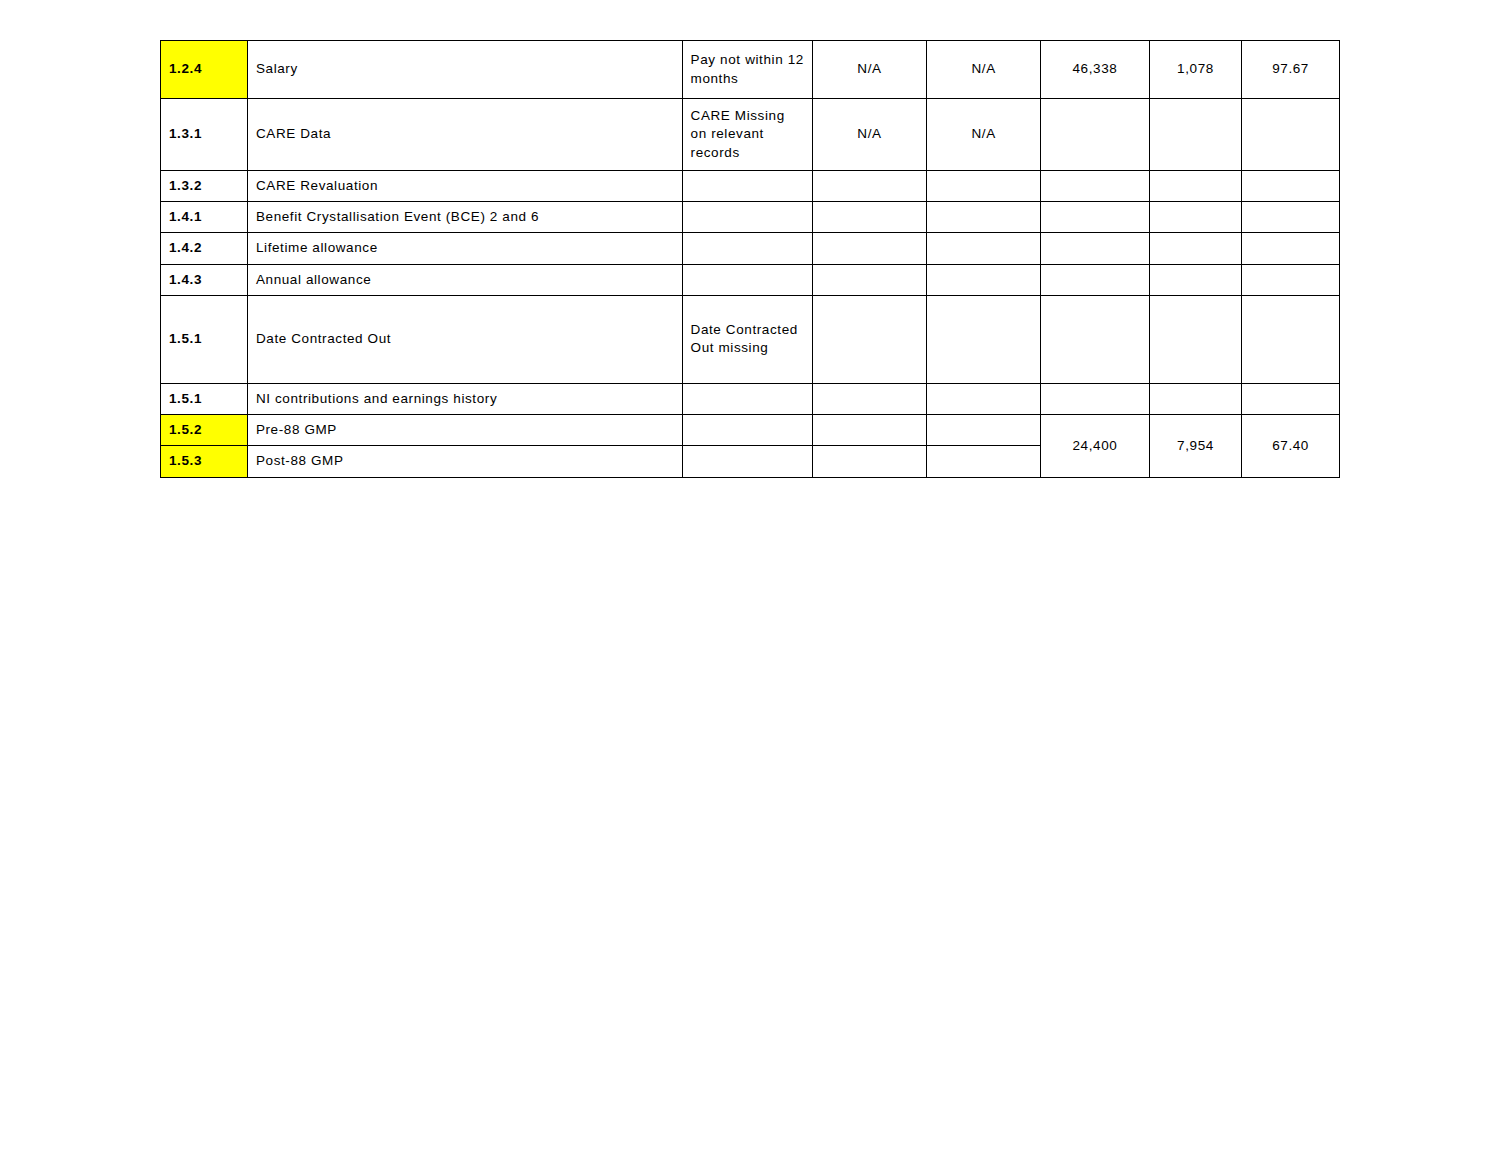| 1.2.4 | Salary | Pay not within 12 months | N/A | N/A | 46,338 | 1,078 | 97.67 |
| 1.3.1 | CARE Data | CARE Missing on relevant records | N/A | N/A | | | |
| 1.3.2 | CARE Revaluation | | | | | | |
| 1.4.1 | Benefit Crystallisation Event (BCE) 2 and 6 | | | | | | |
| 1.4.2 | Lifetime allowance | | | | | | |
| 1.4.3 | Annual allowance | | | | | | |
| 1.5.1 | Date Contracted Out | Date Contracted Out missing | | | | | |
| 1.5.1 | NI contributions and earnings history | | | | | | |
| 1.5.2 | Pre-88 GMP | | | | 24,400 | 7,954 | 67.40 |
| 1.5.3 | Post-88 GMP | | | |